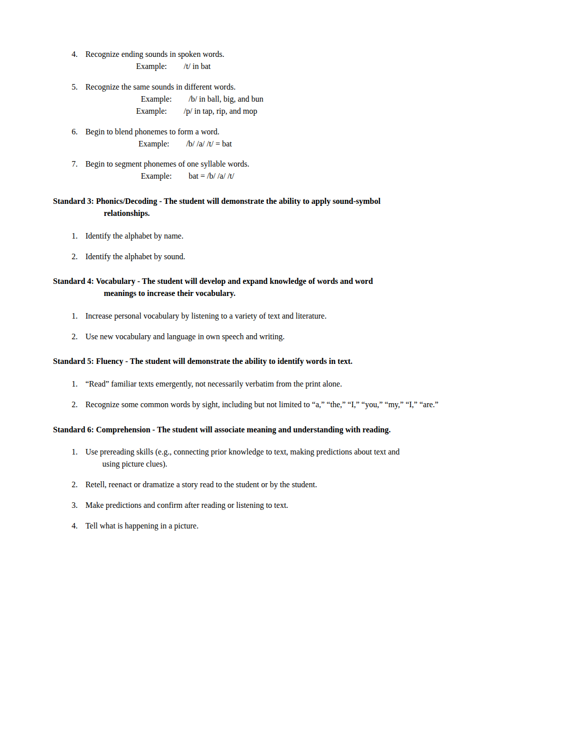Recognize ending sounds in spoken words. Example: /t/ in bat
Recognize the same sounds in different words. Example: /b/ in ball, big, and bun Example: /p/ in tap, rip, and mop
Begin to blend phonemes to form a word. Example: /b/ /a/ /t/ = bat
Begin to segment phonemes of one syllable words. Example: bat = /b/ /a/ /t/
Standard 3: Phonics/Decoding - The student will demonstrate the ability to apply sound-symbol relationships.
Identify the alphabet by name.
Identify the alphabet by sound.
Standard 4: Vocabulary - The student will develop and expand knowledge of words and word meanings to increase their vocabulary.
Increase personal vocabulary by listening to a variety of text and literature.
Use new vocabulary and language in own speech and writing.
Standard 5: Fluency - The student will demonstrate the ability to identify words in text.
“Read” familiar texts emergently, not necessarily verbatim from the print alone.
Recognize some common words by sight, including but not limited to “a,” “the,” “I,” “you,” “my,” “I,” “are.”
Standard 6: Comprehension - The student will associate meaning and understanding with reading.
Use prereading skills (e.g., connecting prior knowledge to text, making predictions about text and using picture clues).
Retell, reenact or dramatize a story read to the student or by the student.
Make predictions and confirm after reading or listening to text.
Tell what is happening in a picture.